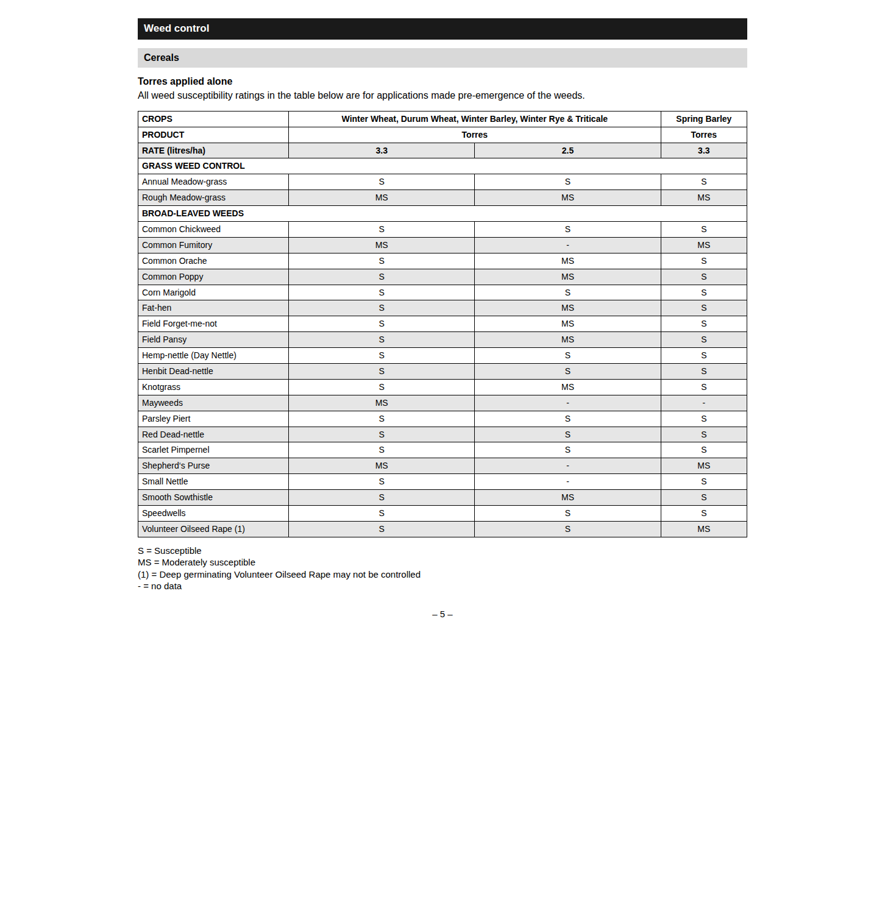Weed control
Cereals
Torres applied alone
All weed susceptibility ratings in the table below are for applications made pre-emergence of the weeds.
| CROPS | Winter Wheat, Durum Wheat, Winter Barley, Winter Rye & Triticale | Spring Barley |
| --- | --- | --- |
| PRODUCT | Torres | Torres |
| RATE (litres/ha) | 3.3 | 2.5 | 3.3 |
| GRASS WEED CONTROL |
| Annual Meadow-grass | S | S | S |
| Rough Meadow-grass | MS | MS | MS |
| BROAD-LEAVED WEEDS |
| Common Chickweed | S | S | S |
| Common Fumitory | MS | - | MS |
| Common Orache | S | MS | S |
| Common Poppy | S | MS | S |
| Corn Marigold | S | S | S |
| Fat-hen | S | MS | S |
| Field Forget-me-not | S | MS | S |
| Field Pansy | S | MS | S |
| Hemp-nettle (Day Nettle) | S | S | S |
| Henbit Dead-nettle | S | S | S |
| Knotgrass | S | MS | S |
| Mayweeds | MS | - | - |
| Parsley Piert | S | S | S |
| Red Dead-nettle | S | S | S |
| Scarlet Pimpernel | S | S | S |
| Shepherd‘s Purse | MS | - | MS |
| Small Nettle | S | - | S |
| Smooth Sowthistle | S | MS | S |
| Speedwells | S | S | S |
| Volunteer Oilseed Rape (1) | S | S | MS |
S = Susceptible
MS = Moderately susceptible
(1) = Deep germinating Volunteer Oilseed Rape may not be controlled
- = no data
– 5 –